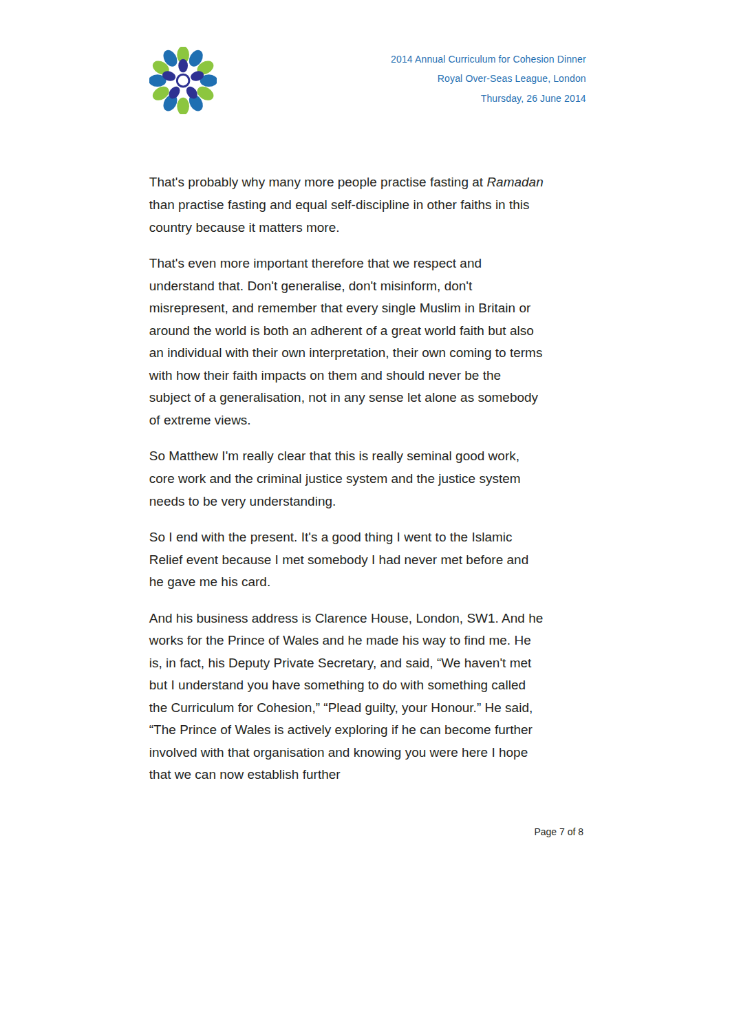2014 Annual Curriculum for Cohesion Dinner
Royal Over-Seas League, London
Thursday, 26 June 2014
That's probably why many more people practise fasting at Ramadan than practise fasting and equal self-discipline in other faiths in this country because it matters more.
That's even more important therefore that we respect and understand that. Don't generalise, don't misinform, don't misrepresent, and remember that every single Muslim in Britain or around the world is both an adherent of a great world faith but also an individual with their own interpretation, their own coming to terms with how their faith impacts on them and should never be the subject of a generalisation, not in any sense let alone as somebody of extreme views.
So Matthew I'm really clear that this is really seminal good work, core work and the criminal justice system and the justice system needs to be very understanding.
So I end with the present. It's a good thing I went to the Islamic Relief event because I met somebody I had never met before and he gave me his card.
And his business address is Clarence House, London, SW1. And he works for the Prince of Wales and he made his way to find me. He is, in fact, his Deputy Private Secretary, and said, “We haven't met but I understand you have something to do with something called the Curriculum for Cohesion,” “Plead guilty, your Honour.” He said, “The Prince of Wales is actively exploring if he can become further involved with that organisation and knowing you were here I hope that we can now establish further
Page 7 of 8